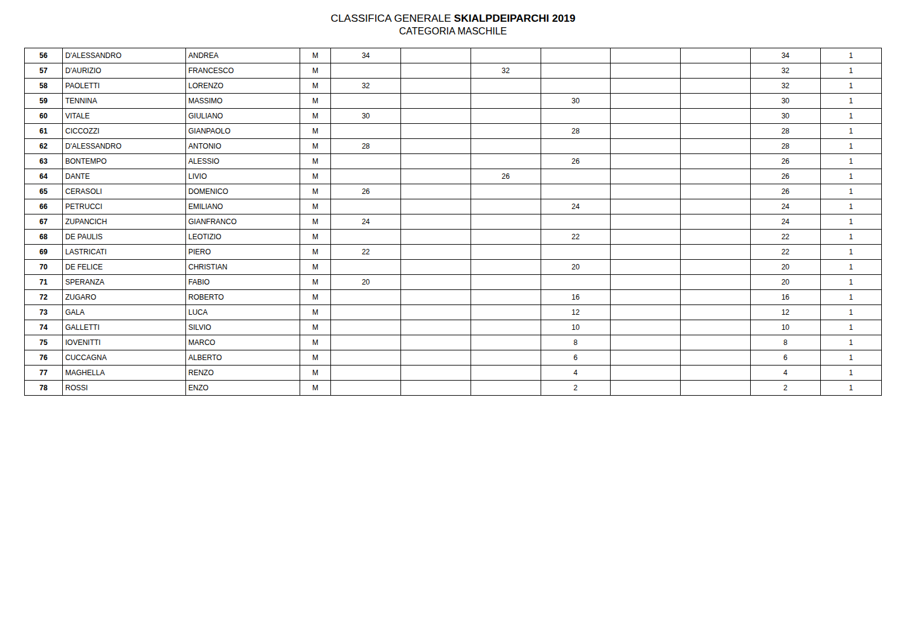CLASSIFICA GENERALE SKIALPDEIPARCHI 2019
CATEGORIA MASCHILE
| 56 | D'ALESSANDRO | ANDREA | M | 34 | | | | | | 34 | 1 |
| 57 | D'AURIZIO | FRANCESCO | M | | | 32 | | | | 32 | 1 |
| 58 | PAOLETTI | LORENZO | M | 32 | | | | | | 32 | 1 |
| 59 | TENNINA | MASSIMO | M | | | | 30 | | | 30 | 1 |
| 60 | VITALE | GIULIANO | M | 30 | | | | | | 30 | 1 |
| 61 | CICCOZZI | GIANPAOLO | M | | | | 28 | | | 28 | 1 |
| 62 | D'ALESSANDRO | ANTONIO | M | 28 | | | | | | 28 | 1 |
| 63 | BONTEMPO | ALESSIO | M | | | | 26 | | | 26 | 1 |
| 64 | DANTE | LIVIO | M | | | 26 | | | | 26 | 1 |
| 65 | CERASOLI | DOMENICO | M | 26 | | | | | | 26 | 1 |
| 66 | PETRUCCI | EMILIANO | M | | | | 24 | | | 24 | 1 |
| 67 | ZUPANCICH | GIANFRANCO | M | 24 | | | | | | 24 | 1 |
| 68 | DE PAULIS | LEOTIZIO | M | | | | 22 | | | 22 | 1 |
| 69 | LASTRICATI | PIERO | M | 22 | | | | | | 22 | 1 |
| 70 | DE FELICE | CHRISTIAN | M | | | | 20 | | | 20 | 1 |
| 71 | SPERANZA | FABIO | M | 20 | | | | | | 20 | 1 |
| 72 | ZUGARO | ROBERTO | M | | | | 16 | | | 16 | 1 |
| 73 | GALA | LUCA | M | | | | 12 | | | 12 | 1 |
| 74 | GALLETTI | SILVIO | M | | | | 10 | | | 10 | 1 |
| 75 | IOVENITTI | MARCO | M | | | | 8 | | | 8 | 1 |
| 76 | CUCCAGNA | ALBERTO | M | | | | 6 | | | 6 | 1 |
| 77 | MAGHELLA | RENZO | M | | | | 4 | | | 4 | 1 |
| 78 | ROSSI | ENZO | M | | | | 2 | | | 2 | 1 |